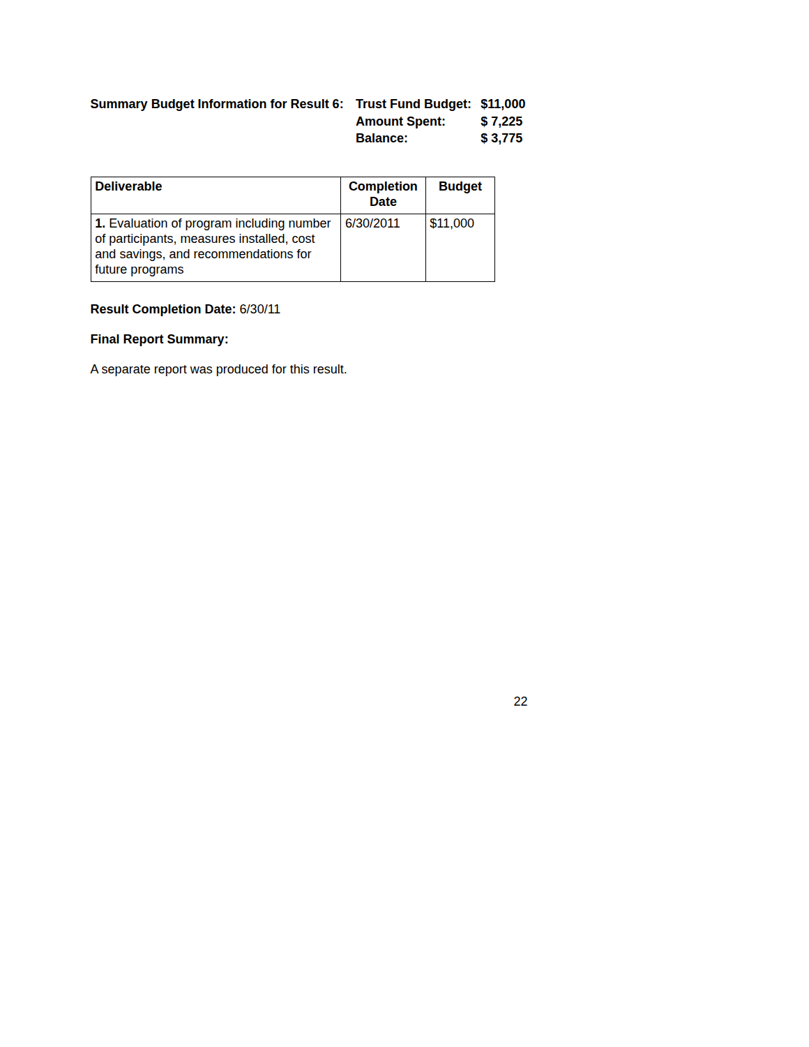| Summary Budget Information for Result 6: | Trust Fund Budget: | $11,000 |
| | Amount Spent: | $ 7,225 |
| | Balance: | $ 3,775 |
| Deliverable | Completion Date | Budget |
| --- | --- | --- |
| 1. Evaluation of program including number of participants, measures installed, cost and savings, and recommendations for future programs | 6/30/2011 | $11,000 |
Result Completion Date: 6/30/11
Final Report Summary:
A separate report was produced for this result.
22